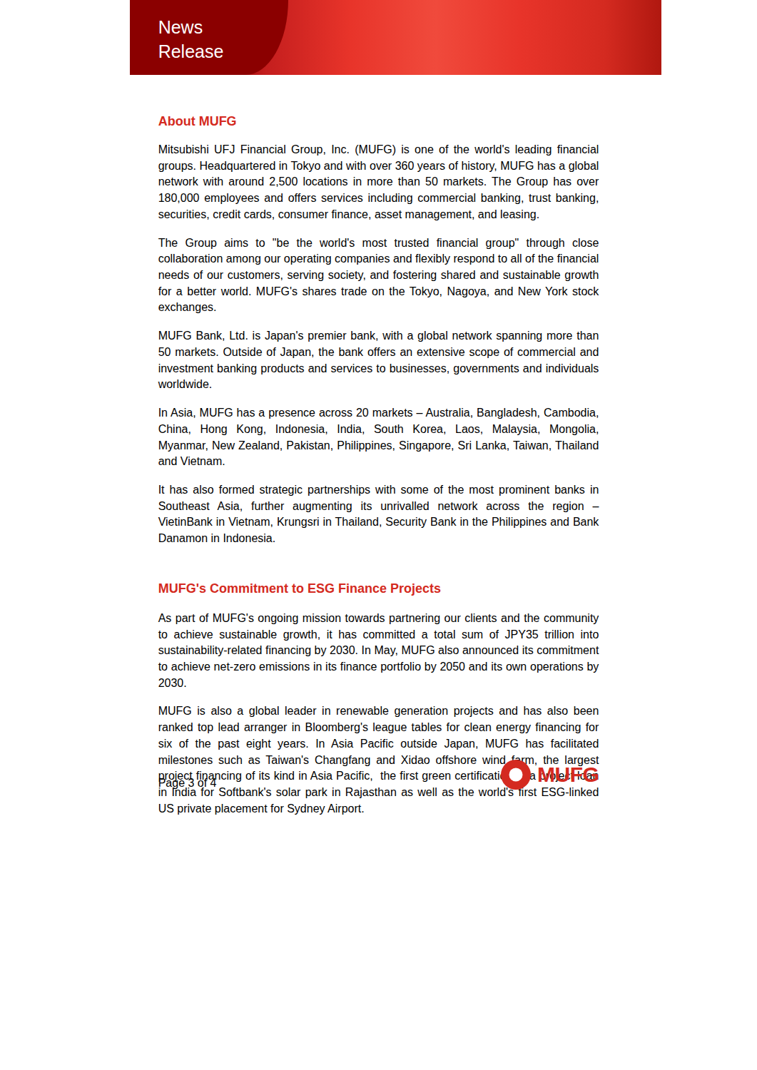News
Release
About MUFG
Mitsubishi UFJ Financial Group, Inc. (MUFG) is one of the world's leading financial groups. Headquartered in Tokyo and with over 360 years of history, MUFG has a global network with around 2,500 locations in more than 50 markets. The Group has over 180,000 employees and offers services including commercial banking, trust banking, securities, credit cards, consumer finance, asset management, and leasing.
The Group aims to "be the world's most trusted financial group" through close collaboration among our operating companies and flexibly respond to all of the financial needs of our customers, serving society, and fostering shared and sustainable growth for a better world. MUFG's shares trade on the Tokyo, Nagoya, and New York stock exchanges.
MUFG Bank, Ltd. is Japan's premier bank, with a global network spanning more than 50 markets. Outside of Japan, the bank offers an extensive scope of commercial and investment banking products and services to businesses, governments and individuals worldwide.
In Asia, MUFG has a presence across 20 markets – Australia, Bangladesh, Cambodia, China, Hong Kong, Indonesia, India, South Korea, Laos, Malaysia, Mongolia, Myanmar, New Zealand, Pakistan, Philippines, Singapore, Sri Lanka, Taiwan, Thailand and Vietnam.
It has also formed strategic partnerships with some of the most prominent banks in Southeast Asia, further augmenting its unrivalled network across the region – VietinBank in Vietnam, Krungsri in Thailand, Security Bank in the Philippines and Bank Danamon in Indonesia.
MUFG's Commitment to ESG Finance Projects
As part of MUFG's ongoing mission towards partnering our clients and the community to achieve sustainable growth, it has committed a total sum of JPY35 trillion into sustainability-related financing by 2030. In May, MUFG also announced its commitment to achieve net-zero emissions in its finance portfolio by 2050 and its own operations by 2030.
MUFG is also a global leader in renewable generation projects and has also been ranked top lead arranger in Bloomberg's league tables for clean energy financing for six of the past eight years. In Asia Pacific outside Japan, MUFG has facilitated milestones such as Taiwan's Changfang and Xidao offshore wind farm, the largest project financing of its kind in Asia Pacific, the first green certification of a project loan in India for Softbank's solar park in Rajasthan as well as the world's first ESG-linked US private placement for Sydney Airport.
Page 3 of 4
MUFG